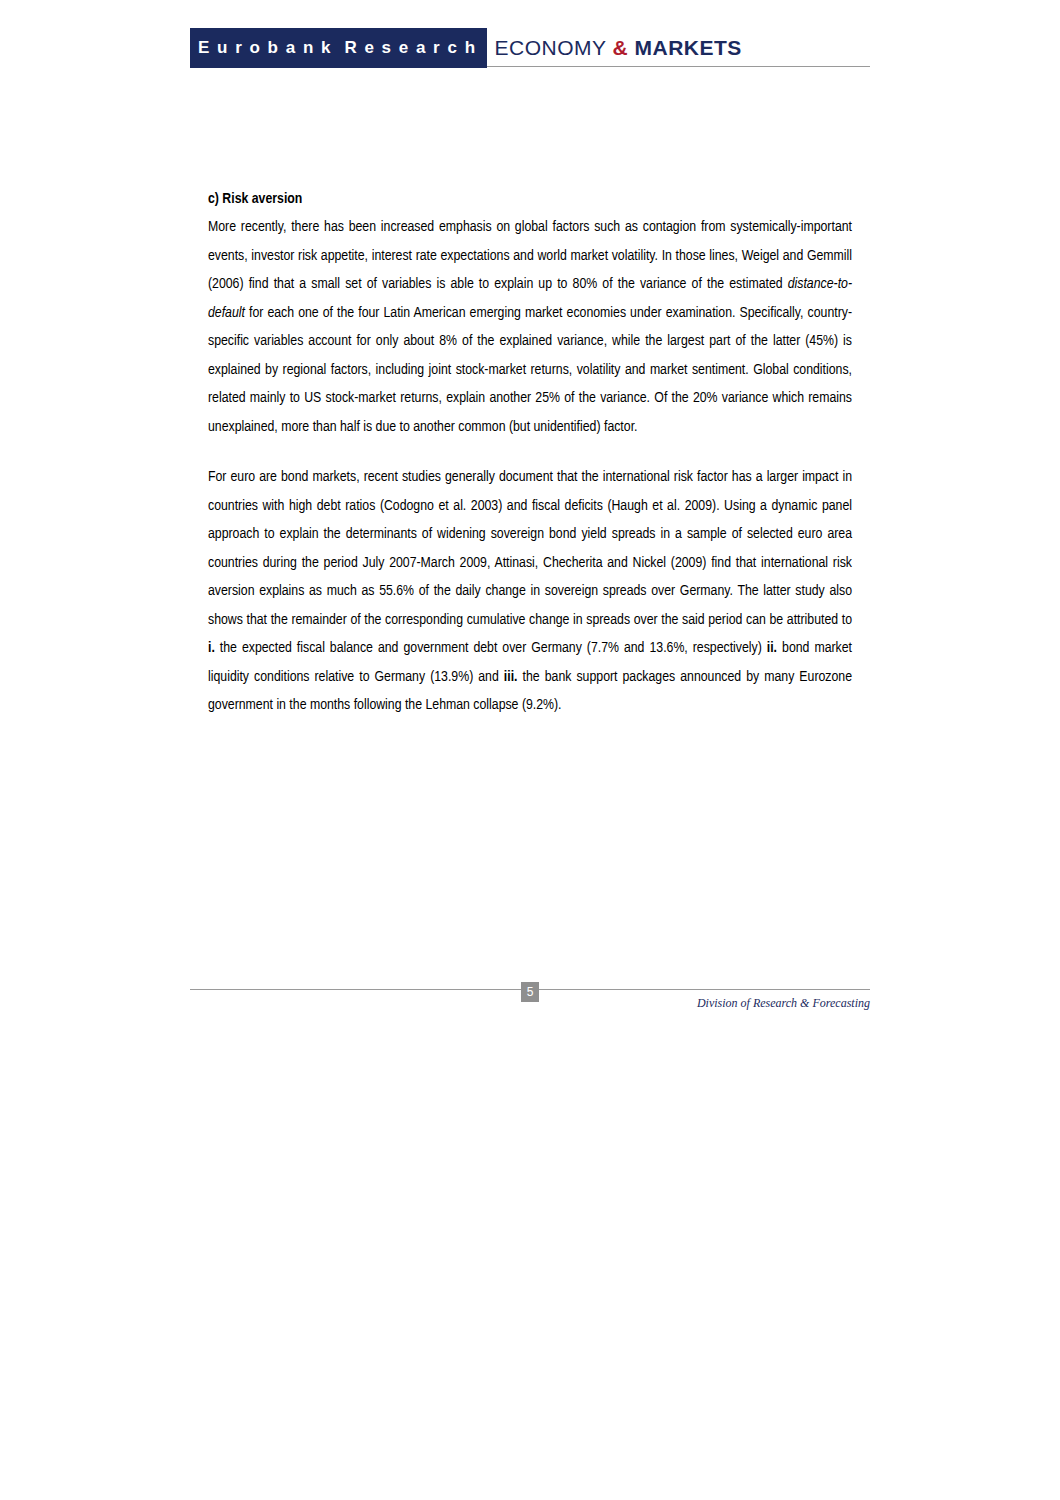E u r o b a n k R e s e a r c h ECONOMY & MARKETS
c) Risk aversion
More recently, there has been increased emphasis on global factors such as contagion from systemically-important events, investor risk appetite, interest rate expectations and world market volatility. In those lines, Weigel and Gemmill (2006) find that a small set of variables is able to explain up to 80% of the variance of the estimated distance-to-default for each one of the four Latin American emerging market economies under examination. Specifically, country-specific variables account for only about 8% of the explained variance, while the largest part of the latter (45%) is explained by regional factors, including joint stock-market returns, volatility and market sentiment. Global conditions, related mainly to US stock-market returns, explain another 25% of the variance. Of the 20% variance which remains unexplained, more than half is due to another common (but unidentified) factor.
For euro are bond markets, recent studies generally document that the international risk factor has a larger impact in countries with high debt ratios (Codogno et al. 2003) and fiscal deficits (Haugh et al. 2009). Using a dynamic panel approach to explain the determinants of widening sovereign bond yield spreads in a sample of selected euro area countries during the period July 2007-March 2009, Attinasi, Checherita and Nickel (2009) find that international risk aversion explains as much as 55.6% of the daily change in sovereign spreads over Germany. The latter study also shows that the remainder of the corresponding cumulative change in spreads over the said period can be attributed to i. the expected fiscal balance and government debt over Germany (7.7% and 13.6%, respectively) ii. bond market liquidity conditions relative to Germany (13.9%) and iii. the bank support packages announced by many Eurozone government in the months following the Lehman collapse (9.2%).
5
Division of Research & Forecasting